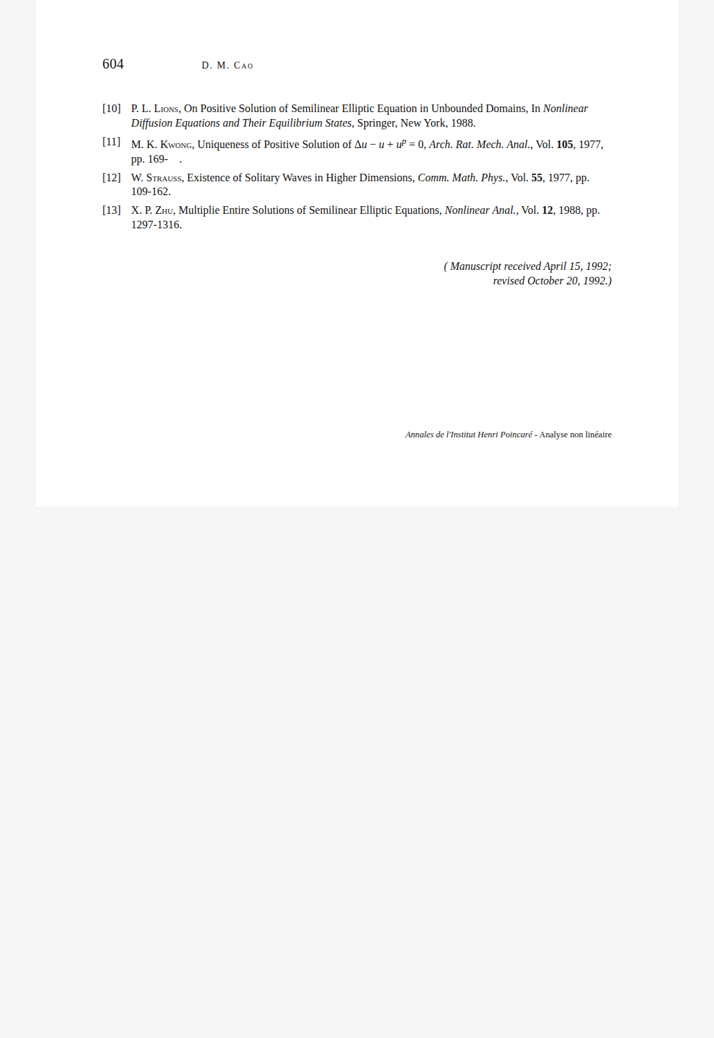604 D. M. Cao
[10] P. L. Lions, On Positive Solution of Semilinear Elliptic Equation in Unbounded Domains, In Nonlinear Diffusion Equations and Their Equilibrium States, Springer, New York, 1988.
[11] M. K. Kwong, Uniqueness of Positive Solution of Δu − u + up = 0, Arch. Rat. Mech. Anal., Vol. 105, 1977, pp. 169- .
[12] W. Strauss, Existence of Solitary Waves in Higher Dimensions, Comm. Math. Phys., Vol. 55, 1977, pp. 109-162.
[13] X. P. Zhu, Multiplie Entire Solutions of Semilinear Elliptic Equations, Nonlinear Anal., Vol. 12, 1988, pp. 1297-1316.
( Manuscript received April 15, 1992; revised October 20, 1992.)
Annales de l'Institut Henri Poincaré - Analyse non linéaire